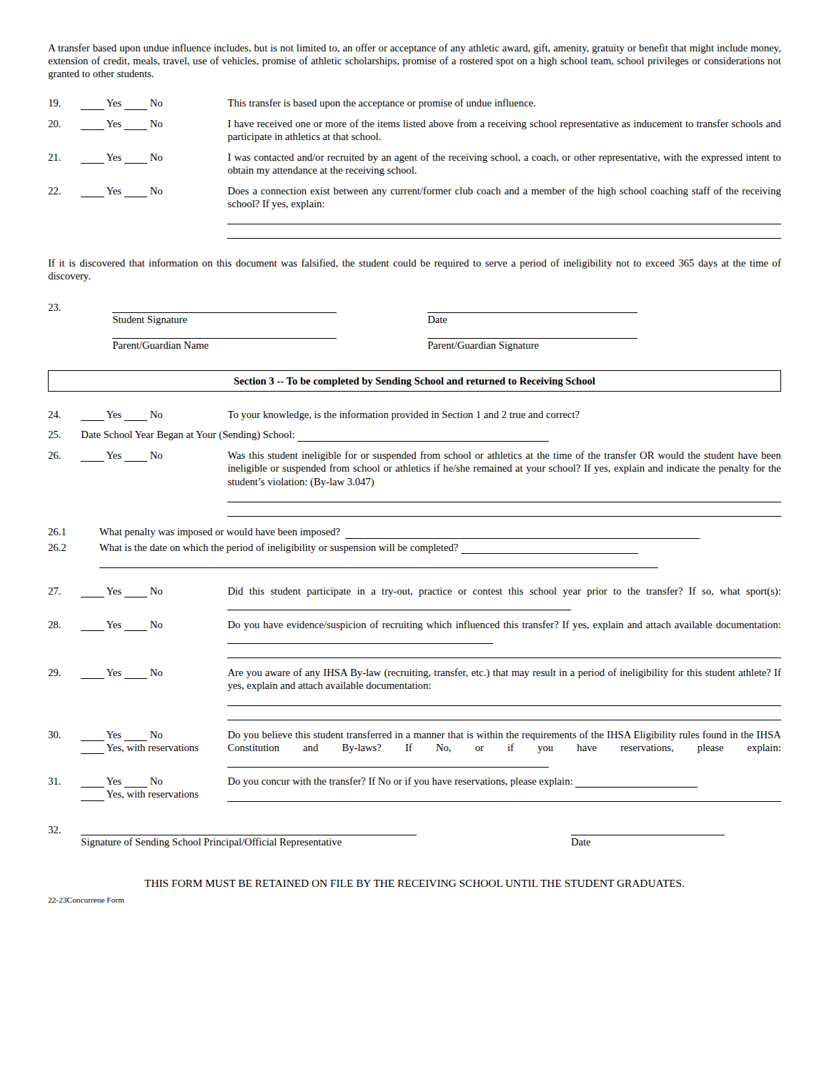A transfer based upon undue influence includes, but is not limited to, an offer or acceptance of any athletic award, gift, amenity, gratuity or benefit that might include money, extension of credit, meals, travel, use of vehicles, promise of athletic scholarships, promise of a rostered spot on a high school team, school privileges or considerations not granted to other students.
| 19. | Yes No | This transfer is based upon the acceptance or promise of undue influence. |
| 20. | Yes No | I have received one or more of the items listed above from a receiving school representative as inducement to transfer schools and participate in athletics at that school. |
| 21. | Yes No | I was contacted and/or recruited by an agent of the receiving school, a coach, or other representative, with the expressed intent to obtain my attendance at the receiving school. |
| 22. | Yes No | Does a connection exist between any current/former club coach and a member of the high school coaching staff of the receiving school? If yes, explain: |
If it is discovered that information on this document was falsified, the student could be required to serve a period of ineligibility not to exceed 365 days at the time of discovery.
| 23. | / Student Signature / / Date / / / Parent/Guardian Name / / Parent/Guardian Signature / / |
Section 3 -- To be completed by Sending School and returned to Receiving School
| 24. | Yes No | To your knowledge, is the information provided in Section 1 and 2 true and correct? |
| 25. | Date School Year Began at Your (Sending) School: |
| 26. | Yes No | Was this student ineligible for or suspended from school or athletics at the time of the transfer OR would the student have been ineligible or suspended from school or athletics if he/she remained at your school? If yes, explain and indicate the penalty for the student’s violation: (By-law 3.047) |
| 26.1 | What penalty was imposed or would have been imposed? |
| 26.2 | What is the date on which the period of ineligibility or suspension will be completed? |
| 27. | Yes No | Did this student participate in a try-out, practice or contest this school year prior to the transfer? If so, what sport(s): |
| 28. | Yes No | Do you have evidence/suspicion of recruiting which influenced this transfer? If yes, explain and attach available documentation: |
| 29. | Yes No | Are you aware of any IHSA By-law (recruiting, transfer, etc.) that may result in a period of ineligibility for this student athlete? If yes, explain and attach available documentation: |
| 30. | Yes No Yes, with reservations | Do you believe this student transferred in a manner that is within the requirements of the IHSA Eligibility rules found in the IHSA Constitution and By-laws? If No, or if you have reservations, please explain: |
| 31. | Yes No Yes, with reservations | Do you concur with the transfer? If No or if you have reservations, please explain: |
| 32. | / Signature of Sending School Principal/Official Representative / / Date / / |
THIS FORM MUST BE RETAINED ON FILE BY THE RECEIVING SCHOOL UNTIL THE STUDENT GRADUATES.
22-23Concurrene Form